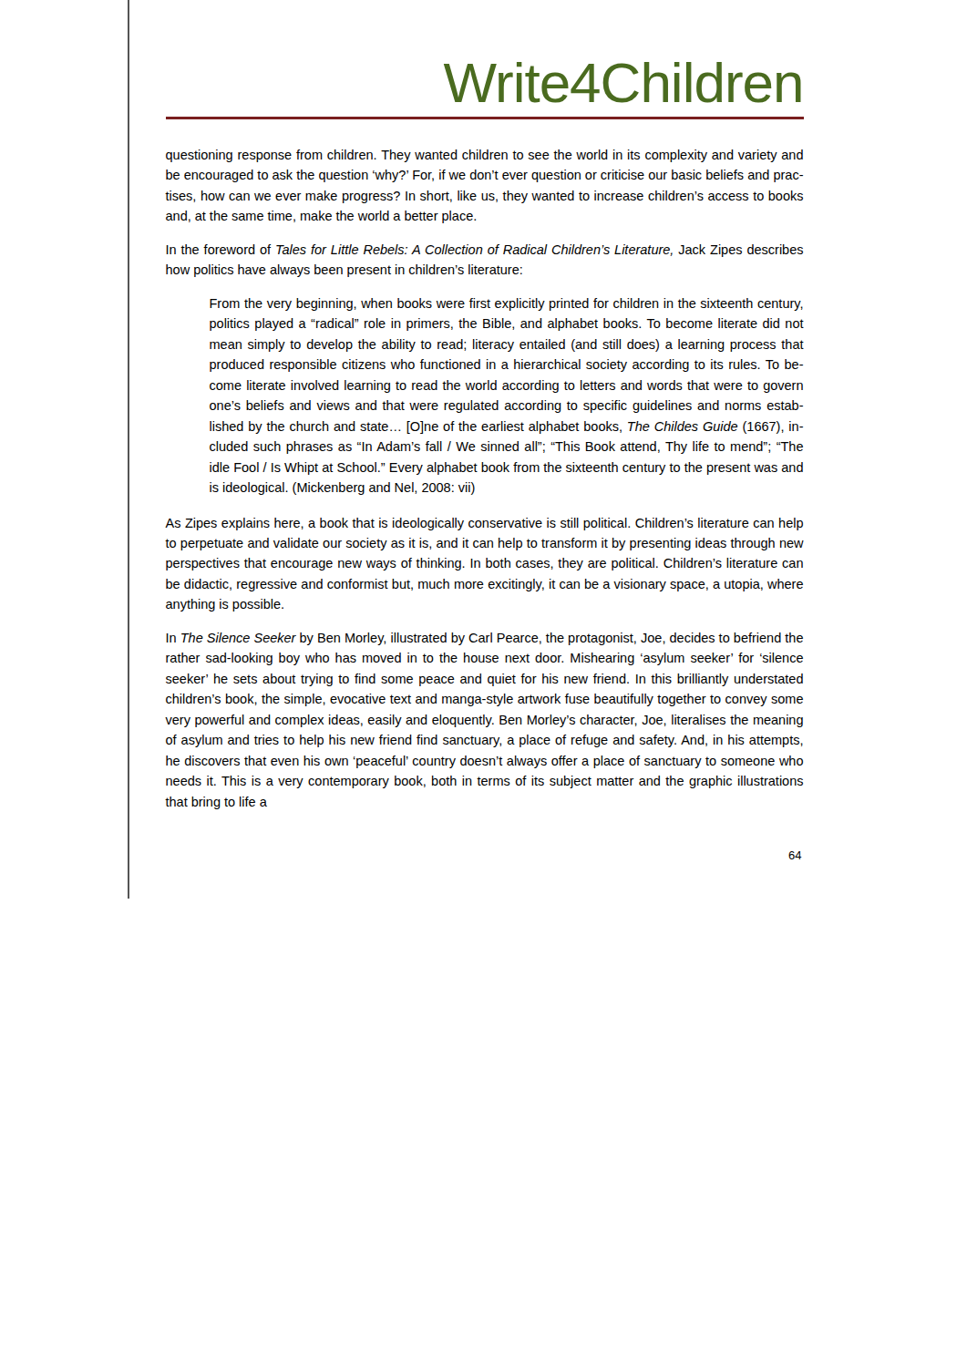Write4Children
questioning response from children. They wanted children to see the world in its complexity and variety and be encouraged to ask the question ‘why?’ For, if we don’t ever question or criticise our basic beliefs and practises, how can we ever make progress? In short, like us, they wanted to increase children’s access to books and, at the same time, make the world a better place.
In the foreword of Tales for Little Rebels: A Collection of Radical Children’s Literature, Jack Zipes describes how politics have always been present in children’s literature:
From the very beginning, when books were first explicitly printed for children in the sixteenth century, politics played a “radical” role in primers, the Bible, and alphabet books. To become literate did not mean simply to develop the ability to read; literacy entailed (and still does) a learning process that produced responsible citizens who functioned in a hierarchical society according to its rules. To become literate involved learning to read the world according to letters and words that were to govern one’s beliefs and views and that were regulated according to specific guidelines and norms established by the church and state… [O]ne of the earliest alphabet books, The Childes Guide (1667), included such phrases as “In Adam’s fall / We sinned all”; “This Book attend, Thy life to mend”; “The idle Fool / Is Whipt at School.” Every alphabet book from the sixteenth century to the present was and is ideological. (Mickenberg and Nel, 2008: vii)
As Zipes explains here, a book that is ideologically conservative is still political. Children’s literature can help to perpetuate and validate our society as it is, and it can help to transform it by presenting ideas through new perspectives that encourage new ways of thinking. In both cases, they are political. Children’s literature can be didactic, regressive and conformist but, much more excitingly, it can be a visionary space, a utopia, where anything is possible.
In The Silence Seeker by Ben Morley, illustrated by Carl Pearce, the protagonist, Joe, decides to befriend the rather sad-looking boy who has moved in to the house next door. Mishearing ‘asylum seeker’ for ‘silence seeker’ he sets about trying to find some peace and quiet for his new friend. In this brilliantly understated children’s book, the simple, evocative text and manga-style artwork fuse beautifully together to convey some very powerful and complex ideas, easily and eloquently. Ben Morley’s character, Joe, literalises the meaning of asylum and tries to help his new friend find sanctuary, a place of refuge and safety. And, in his attempts, he discovers that even his own ‘peaceful’ country doesn’t always offer a place of sanctuary to someone who needs it. This is a very contemporary book, both in terms of its subject matter and the graphic illustrations that bring to life a
64